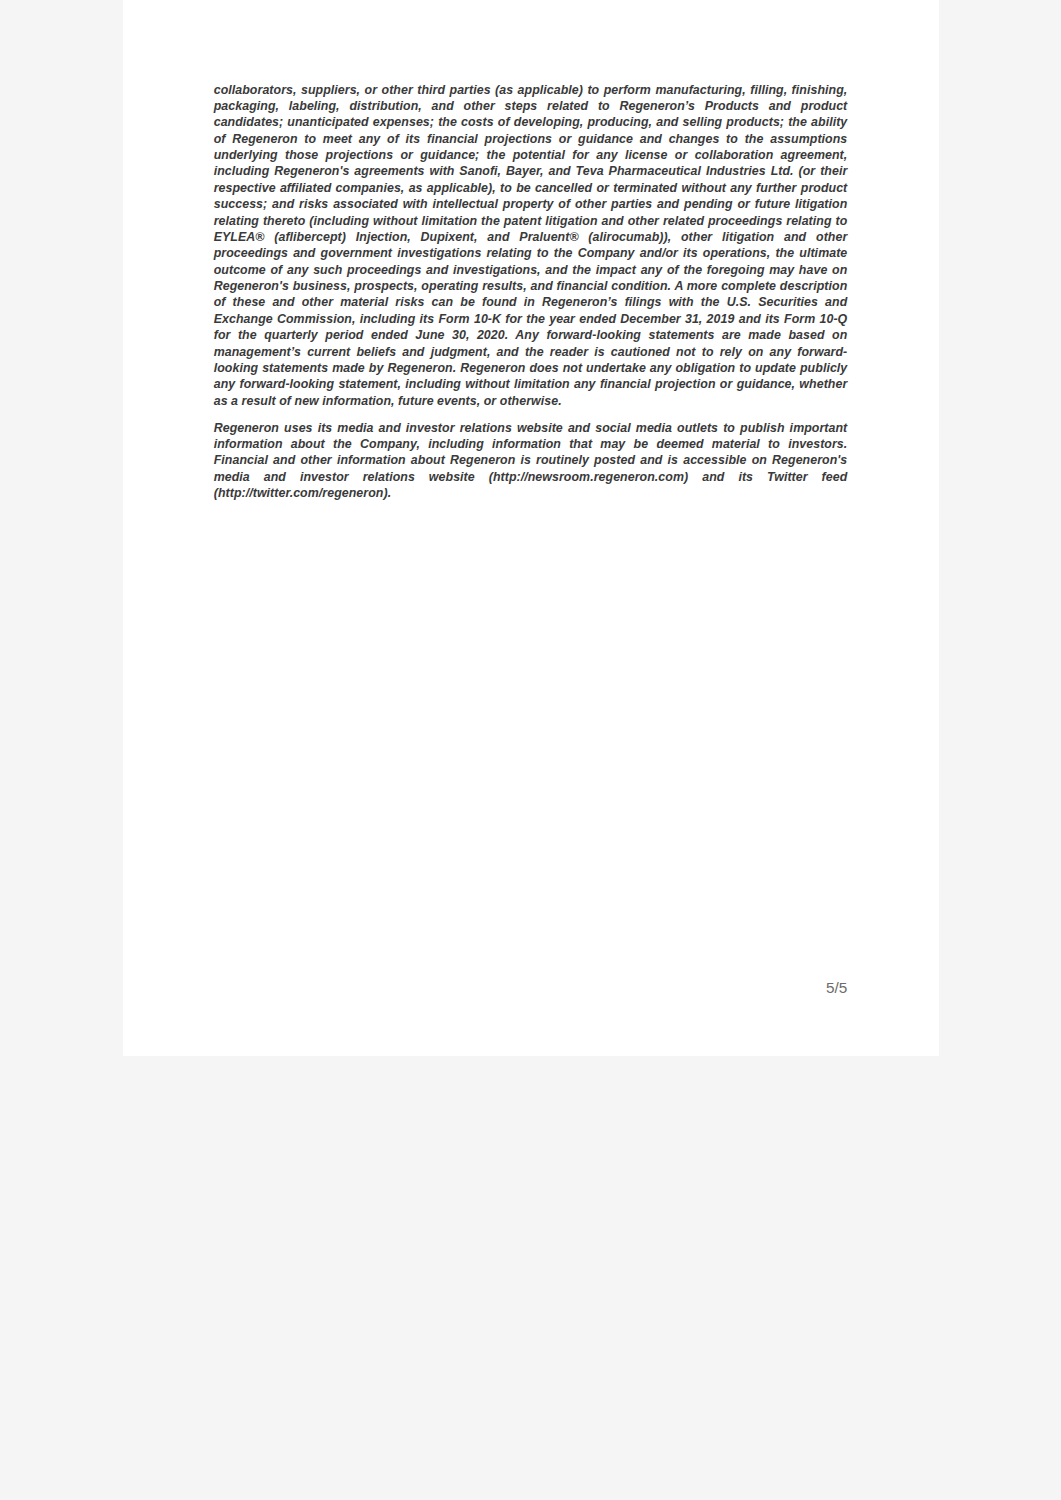collaborators, suppliers, or other third parties (as applicable) to perform manufacturing, filling, finishing, packaging, labeling, distribution, and other steps related to Regeneron’s Products and product candidates; unanticipated expenses; the costs of developing, producing, and selling products; the ability of Regeneron to meet any of its financial projections or guidance and changes to the assumptions underlying those projections or guidance; the potential for any license or collaboration agreement, including Regeneron's agreements with Sanofi, Bayer, and Teva Pharmaceutical Industries Ltd. (or their respective affiliated companies, as applicable), to be cancelled or terminated without any further product success; and risks associated with intellectual property of other parties and pending or future litigation relating thereto (including without limitation the patent litigation and other related proceedings relating to EYLEA® (aflibercept) Injection, Dupixent, and Praluent® (alirocumab)), other litigation and other proceedings and government investigations relating to the Company and/or its operations, the ultimate outcome of any such proceedings and investigations, and the impact any of the foregoing may have on Regeneron's business, prospects, operating results, and financial condition. A more complete description of these and other material risks can be found in Regeneron’s filings with the U.S. Securities and Exchange Commission, including its Form 10-K for the year ended December 31, 2019 and its Form 10-Q for the quarterly period ended June 30, 2020. Any forward-looking statements are made based on management’s current beliefs and judgment, and the reader is cautioned not to rely on any forward-looking statements made by Regeneron. Regeneron does not undertake any obligation to update publicly any forward-looking statement, including without limitation any financial projection or guidance, whether as a result of new information, future events, or otherwise.
Regeneron uses its media and investor relations website and social media outlets to publish important information about the Company, including information that may be deemed material to investors. Financial and other information about Regeneron is routinely posted and is accessible on Regeneron's media and investor relations website (http://newsroom.regeneron.com) and its Twitter feed (http://twitter.com/regeneron).
5/5